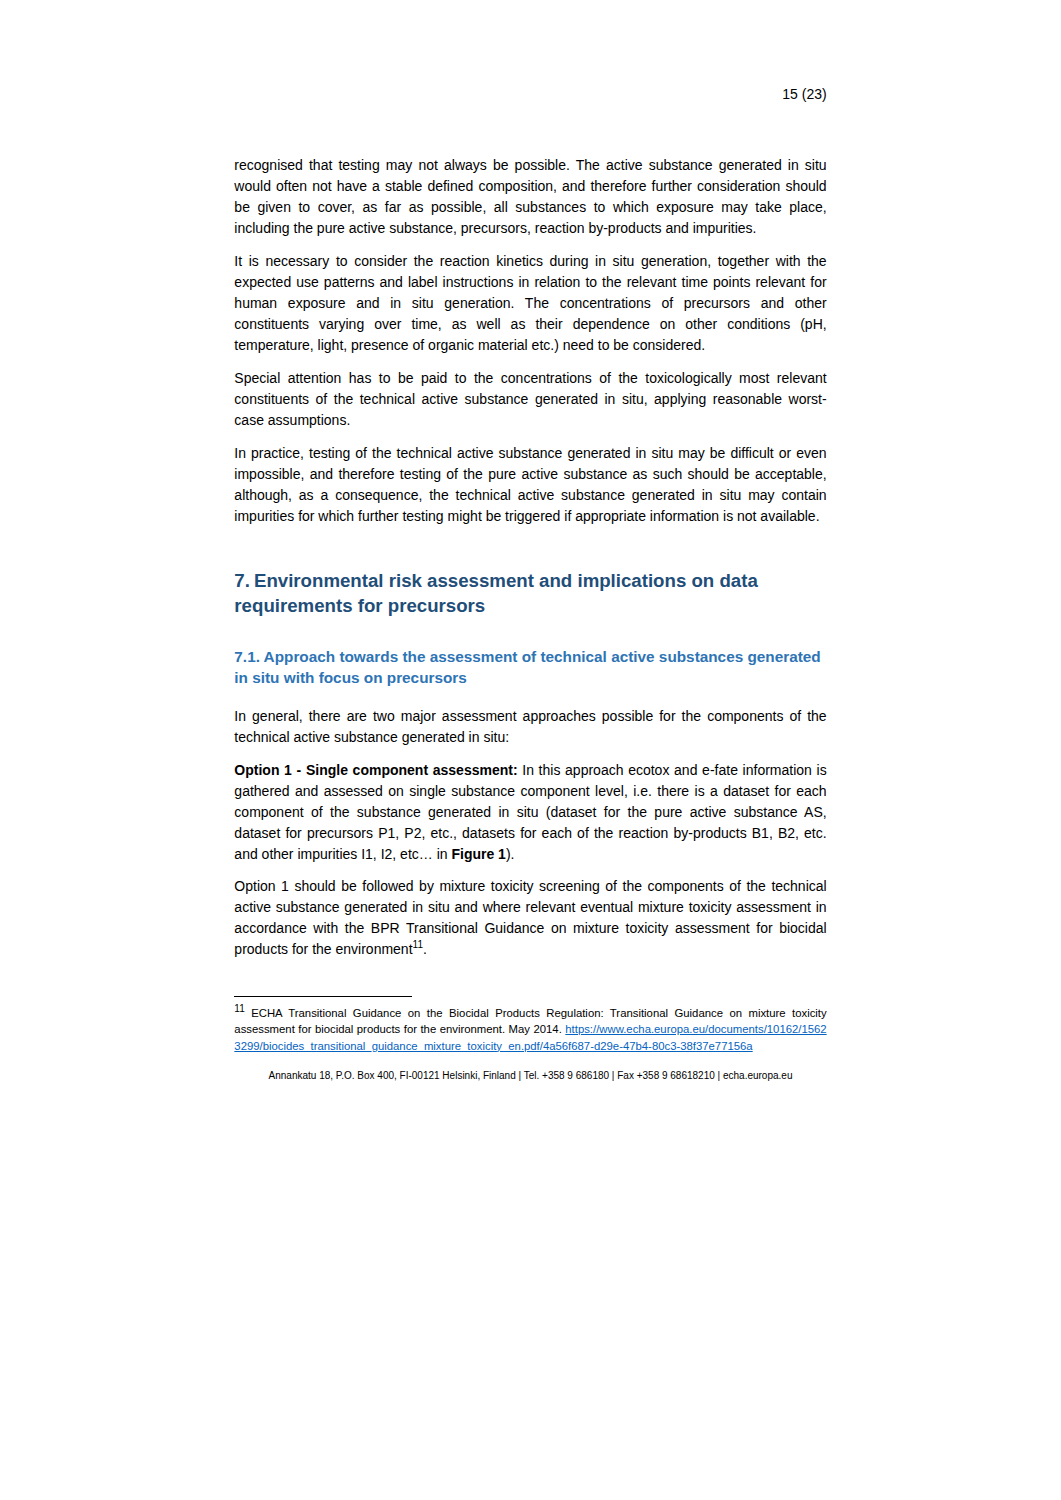15 (23)
recognised that testing may not always be possible. The active substance generated in situ would often not have a stable defined composition, and therefore further consideration should be given to cover, as far as possible, all substances to which exposure may take place, including the pure active substance, precursors, reaction by-products and impurities.
It is necessary to consider the reaction kinetics during in situ generation, together with the expected use patterns and label instructions in relation to the relevant time points relevant for human exposure and in situ generation. The concentrations of precursors and other constituents varying over time, as well as their dependence on other conditions (pH, temperature, light, presence of organic material etc.) need to be considered.
Special attention has to be paid to the concentrations of the toxicologically most relevant constituents of the technical active substance generated in situ, applying reasonable worst-case assumptions.
In practice, testing of the technical active substance generated in situ may be difficult or even impossible, and therefore testing of the pure active substance as such should be acceptable, although, as a consequence, the technical active substance generated in situ may contain impurities for which further testing might be triggered if appropriate information is not available.
7. Environmental risk assessment and implications on data requirements for precursors
7.1. Approach towards the assessment of technical active substances generated in situ with focus on precursors
In general, there are two major assessment approaches possible for the components of the technical active substance generated in situ:
Option 1 - Single component assessment: In this approach ecotox and e-fate information is gathered and assessed on single substance component level, i.e. there is a dataset for each component of the substance generated in situ (dataset for the pure active substance AS, dataset for precursors P1, P2, etc., datasets for each of the reaction by-products B1, B2, etc. and other impurities I1, I2, etc… in Figure 1).
Option 1 should be followed by mixture toxicity screening of the components of the technical active substance generated in situ and where relevant eventual mixture toxicity assessment in accordance with the BPR Transitional Guidance on mixture toxicity assessment for biocidal products for the environment11.
11 ECHA Transitional Guidance on the Biocidal Products Regulation: Transitional Guidance on mixture toxicity assessment for biocidal products for the environment. May 2014. https://www.echa.europa.eu/documents/10162/15623299/biocides_transitional_guidance_mixture_toxicity_en.pdf/4a56f687-d29e-47b4-80c3-38f37e77156a
Annankatu 18, P.O. Box 400, FI-00121 Helsinki, Finland | Tel. +358 9 686180 | Fax +358 9 68618210 | echa.europa.eu